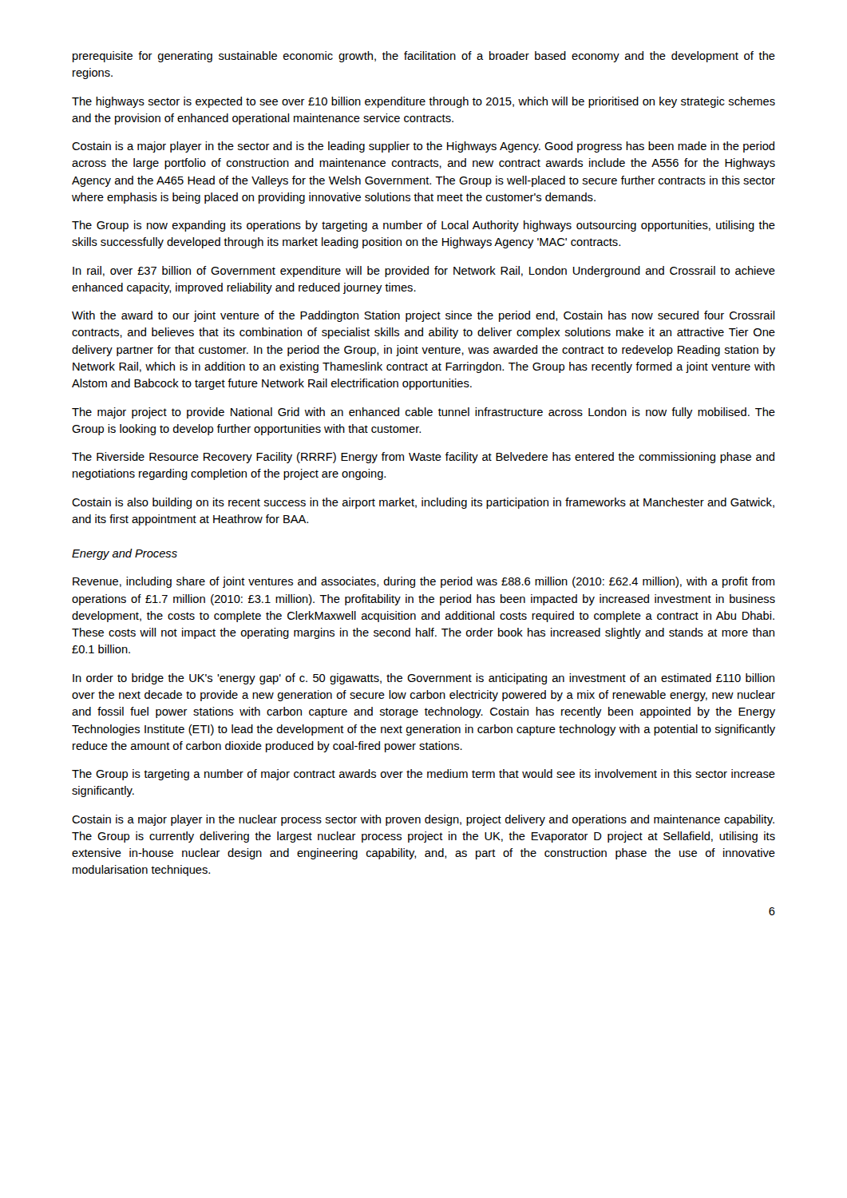prerequisite for generating sustainable economic growth, the facilitation of a broader based economy and the development of the regions.
The highways sector is expected to see over £10 billion expenditure through to 2015, which will be prioritised on key strategic schemes and the provision of enhanced operational maintenance service contracts.
Costain is a major player in the sector and is the leading supplier to the Highways Agency. Good progress has been made in the period across the large portfolio of construction and maintenance contracts, and new contract awards include the A556 for the Highways Agency and the A465 Head of the Valleys for the Welsh Government. The Group is well-placed to secure further contracts in this sector where emphasis is being placed on providing innovative solutions that meet the customer's demands.
The Group is now expanding its operations by targeting a number of Local Authority highways outsourcing opportunities, utilising the skills successfully developed through its market leading position on the Highways Agency 'MAC' contracts.
In rail, over £37 billion of Government expenditure will be provided for Network Rail, London Underground and Crossrail to achieve enhanced capacity, improved reliability and reduced journey times.
With the award to our joint venture of the Paddington Station project since the period end, Costain has now secured four Crossrail contracts, and believes that its combination of specialist skills and ability to deliver complex solutions make it an attractive Tier One delivery partner for that customer. In the period the Group, in joint venture, was awarded the contract to redevelop Reading station by Network Rail, which is in addition to an existing Thameslink contract at Farringdon. The Group has recently formed a joint venture with Alstom and Babcock to target future Network Rail electrification opportunities.
The major project to provide National Grid with an enhanced cable tunnel infrastructure across London is now fully mobilised. The Group is looking to develop further opportunities with that customer.
The Riverside Resource Recovery Facility (RRRF) Energy from Waste facility at Belvedere has entered the commissioning phase and negotiations regarding completion of the project are ongoing.
Costain is also building on its recent success in the airport market, including its participation in frameworks at Manchester and Gatwick, and its first appointment at Heathrow for BAA.
Energy and Process
Revenue, including share of joint ventures and associates, during the period was £88.6 million (2010: £62.4 million), with a profit from operations of £1.7 million (2010: £3.1 million). The profitability in the period has been impacted by increased investment in business development, the costs to complete the ClerkMaxwell acquisition and additional costs required to complete a contract in Abu Dhabi. These costs will not impact the operating margins in the second half. The order book has increased slightly and stands at more than £0.1 billion.
In order to bridge the UK's 'energy gap' of c. 50 gigawatts, the Government is anticipating an investment of an estimated £110 billion over the next decade to provide a new generation of secure low carbon electricity powered by a mix of renewable energy, new nuclear and fossil fuel power stations with carbon capture and storage technology. Costain has recently been appointed by the Energy Technologies Institute (ETI) to lead the development of the next generation in carbon capture technology with a potential to significantly reduce the amount of carbon dioxide produced by coal-fired power stations.
The Group is targeting a number of major contract awards over the medium term that would see its involvement in this sector increase significantly.
Costain is a major player in the nuclear process sector with proven design, project delivery and operations and maintenance capability. The Group is currently delivering the largest nuclear process project in the UK, the Evaporator D project at Sellafield, utilising its extensive in-house nuclear design and engineering capability, and, as part of the construction phase the use of innovative modularisation techniques.
6